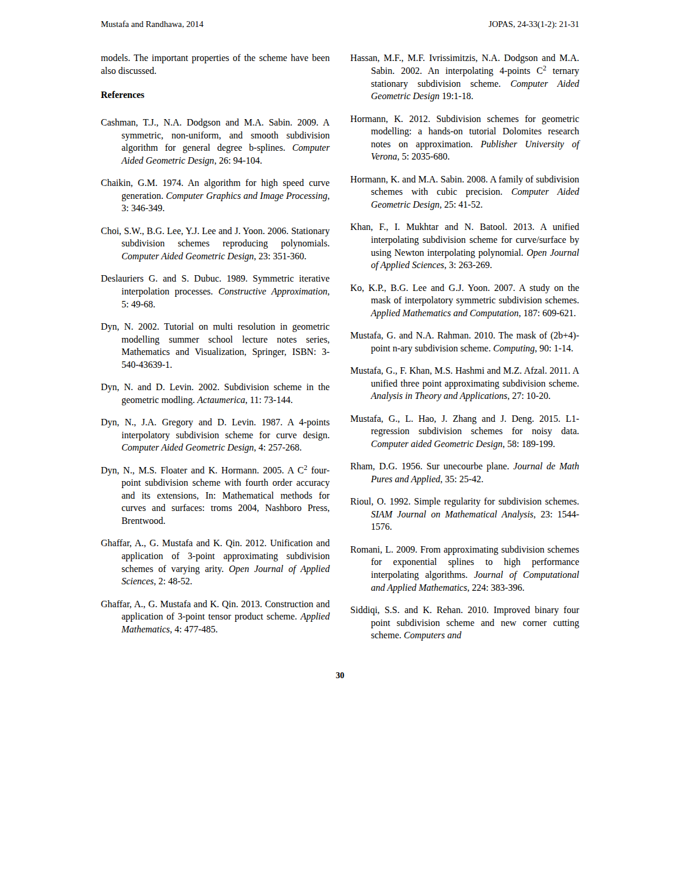Mustafa and Randhawa, 2014 JOPAS, 24-33(1-2): 21-31
models. The important properties of the scheme have been also discussed.
References
Cashman, T.J., N.A. Dodgson and M.A. Sabin. 2009. A symmetric, non-uniform, and smooth subdivision algorithm for general degree b-splines. Computer Aided Geometric Design, 26: 94-104.
Chaikin, G.M. 1974. An algorithm for high speed curve generation. Computer Graphics and Image Processing, 3: 346-349.
Choi, S.W., B.G. Lee, Y.J. Lee and J. Yoon. 2006. Stationary subdivision schemes reproducing polynomials. Computer Aided Geometric Design, 23: 351-360.
Deslauriers G. and S. Dubuc. 1989. Symmetric iterative interpolation processes. Constructive Approximation, 5: 49-68.
Dyn, N. 2002. Tutorial on multi resolution in geometric modelling summer school lecture notes series, Mathematics and Visualization, Springer, ISBN: 3-540-43639-1.
Dyn, N. and D. Levin. 2002. Subdivision scheme in the geometric modling. Actaumerica, 11: 73-144.
Dyn, N., J.A. Gregory and D. Levin. 1987. A 4-points interpolatory subdivision scheme for curve design. Computer Aided Geometric Design, 4: 257-268.
Dyn, N., M.S. Floater and K. Hormann. 2005. A C2 four-point subdivision scheme with fourth order accuracy and its extensions, In: Mathematical methods for curves and surfaces: troms 2004, Nashboro Press, Brentwood.
Ghaffar, A., G. Mustafa and K. Qin. 2012. Unification and application of 3-point approximating subdivision schemes of varying arity. Open Journal of Applied Sciences, 2: 48-52.
Ghaffar, A., G. Mustafa and K. Qin. 2013. Construction and application of 3-point tensor product scheme. Applied Mathematics, 4: 477-485.
Hassan, M.F., M.F. Ivrissimitzis, N.A. Dodgson and M.A. Sabin. 2002. An interpolating 4-points C2 ternary stationary subdivision scheme. Computer Aided Geometric Design 19:1-18.
Hormann, K. 2012. Subdivision schemes for geometric modelling: a hands-on tutorial Dolomites research notes on approximation. Publisher University of Verona, 5: 2035-680.
Hormann, K. and M.A. Sabin. 2008. A family of subdivision schemes with cubic precision. Computer Aided Geometric Design, 25: 41-52.
Khan, F., I. Mukhtar and N. Batool. 2013. A unified interpolating subdivision scheme for curve/surface by using Newton interpolating polynomial. Open Journal of Applied Sciences, 3: 263-269.
Ko, K.P., B.G. Lee and G.J. Yoon. 2007. A study on the mask of interpolatory symmetric subdivision schemes. Applied Mathematics and Computation, 187: 609-621.
Mustafa, G. and N.A. Rahman. 2010. The mask of (2b+4)-point n-ary subdivision scheme. Computing, 90: 1-14.
Mustafa, G., F. Khan, M.S. Hashmi and M.Z. Afzal. 2011. A unified three point approximating subdivision scheme. Analysis in Theory and Applications, 27: 10-20.
Mustafa, G., L. Hao, J. Zhang and J. Deng. 2015. L1-regression subdivision schemes for noisy data. Computer aided Geometric Design, 58: 189-199.
Rham, D.G. 1956. Sur unecourbe plane. Journal de Math Pures and Applied, 35: 25-42.
Rioul, O. 1992. Simple regularity for subdivision schemes. SIAM Journal on Mathematical Analysis, 23: 1544-1576.
Romani, L. 2009. From approximating subdivision schemes for exponential splines to high performance interpolating algorithms. Journal of Computational and Applied Mathematics, 224: 383-396.
Siddiqi, S.S. and K. Rehan. 2010. Improved binary four point subdivision scheme and new corner cutting scheme. Computers and
30